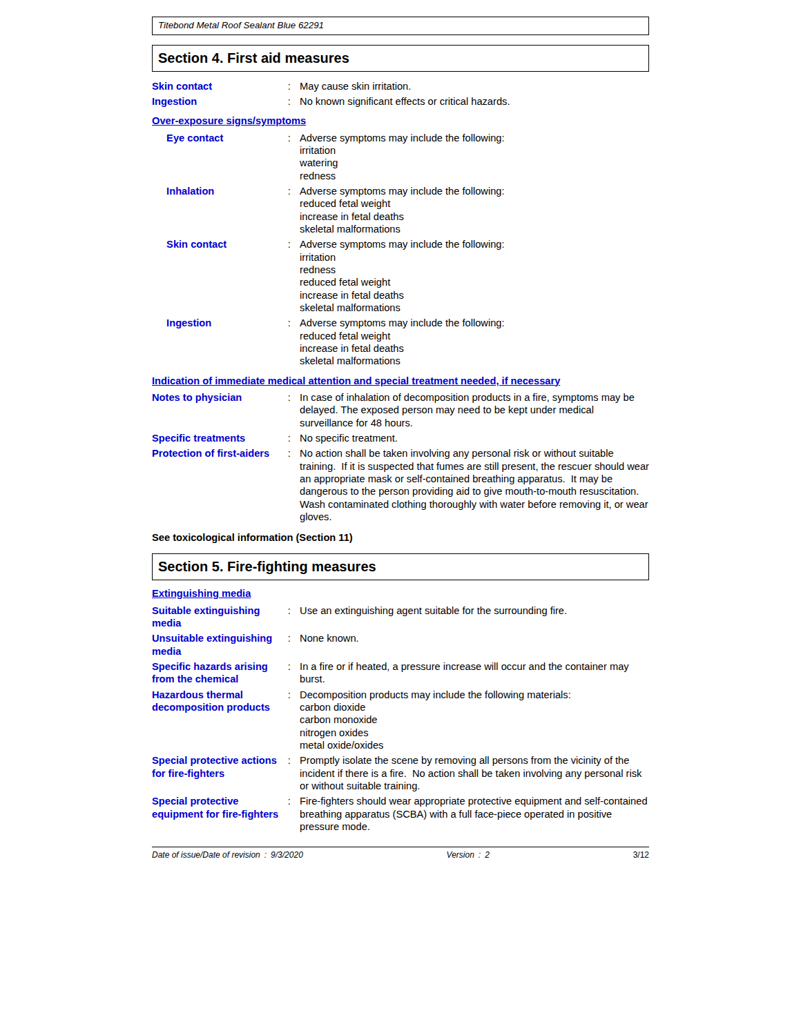Titebond Metal Roof Sealant Blue 62291
Section 4. First aid measures
| Skin contact | : | May cause skin irritation. |
| Ingestion | : | No known significant effects or critical hazards. |
Over-exposure signs/symptoms
| Eye contact | : | Adverse symptoms may include the following: irritation watering redness |
| Inhalation | : | Adverse symptoms may include the following: reduced fetal weight increase in fetal deaths skeletal malformations |
| Skin contact | : | Adverse symptoms may include the following: irritation redness reduced fetal weight increase in fetal deaths skeletal malformations |
| Ingestion | : | Adverse symptoms may include the following: reduced fetal weight increase in fetal deaths skeletal malformations |
Indication of immediate medical attention and special treatment needed, if necessary
| Notes to physician | : | In case of inhalation of decomposition products in a fire, symptoms may be delayed. The exposed person may need to be kept under medical surveillance for 48 hours. |
| Specific treatments | : | No specific treatment. |
| Protection of first-aiders | : | No action shall be taken involving any personal risk or without suitable training. If it is suspected that fumes are still present, the rescuer should wear an appropriate mask or self-contained breathing apparatus. It may be dangerous to the person providing aid to give mouth-to-mouth resuscitation. Wash contaminated clothing thoroughly with water before removing it, or wear gloves. |
See toxicological information (Section 11)
Section 5. Fire-fighting measures
Extinguishing media
| Suitable extinguishing media | : | Use an extinguishing agent suitable for the surrounding fire. |
| Unsuitable extinguishing media | : | None known. |
| Specific hazards arising from the chemical | : | In a fire or if heated, a pressure increase will occur and the container may burst. |
| Hazardous thermal decomposition products | : | Decomposition products may include the following materials: carbon dioxide carbon monoxide nitrogen oxides metal oxide/oxides |
| Special protective actions for fire-fighters | : | Promptly isolate the scene by removing all persons from the vicinity of the incident if there is a fire. No action shall be taken involving any personal risk or without suitable training. |
| Special protective equipment for fire-fighters | : | Fire-fighters should wear appropriate protective equipment and self-contained breathing apparatus (SCBA) with a full face-piece operated in positive pressure mode. |
Date of issue/Date of revision: 9/3/2020
Version: 2
3/12